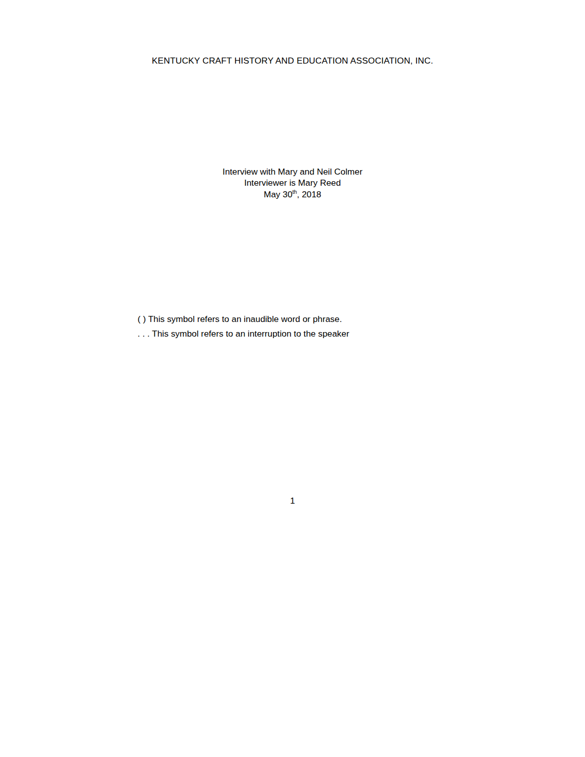KENTUCKY CRAFT HISTORY AND EDUCATION ASSOCIATION, INC.
Interview with Mary and Neil Colmer
Interviewer is Mary Reed
May 30th, 2018
( ) This symbol refers to an inaudible word or phrase.
. . . This symbol refers to an interruption to the speaker
1